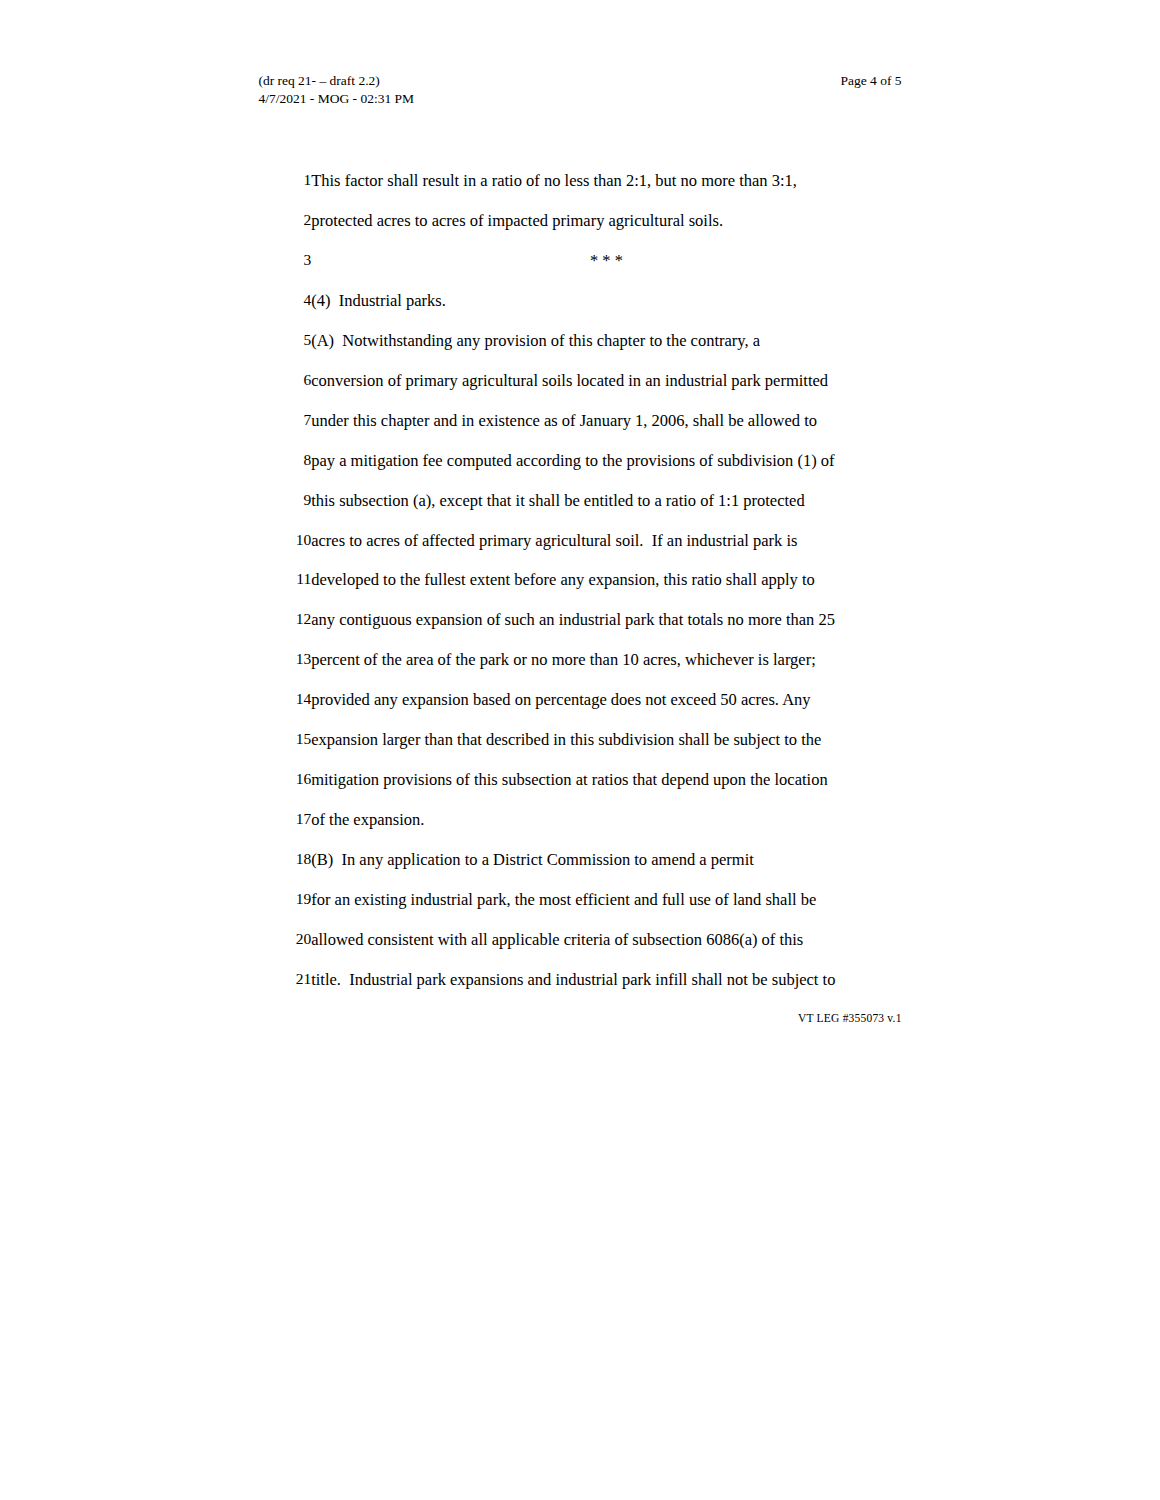(dr req 21- – draft 2.2)
4/7/2021 - MOG - 02:31 PM
Page 4 of 5
| 1 | This factor shall result in a ratio of no less than 2:1, but no more than 3:1, |
| 2 | protected acres to acres of impacted primary agricultural soils. |
| 3 | * * * |
| 4 | (4) Industrial parks. |
| 5 | (A) Notwithstanding any provision of this chapter to the contrary, a |
| 6 | conversion of primary agricultural soils located in an industrial park permitted |
| 7 | under this chapter and in existence as of January 1, 2006, shall be allowed to |
| 8 | pay a mitigation fee computed according to the provisions of subdivision (1) of |
| 9 | this subsection (a), except that it shall be entitled to a ratio of 1:1 protected |
| 10 | acres to acres of affected primary agricultural soil. If an industrial park is |
| 11 | developed to the fullest extent before any expansion, this ratio shall apply to |
| 12 | any contiguous expansion of such an industrial park that totals no more than 25 |
| 13 | percent of the area of the park or no more than 10 acres, whichever is larger; |
| 14 | provided any expansion based on percentage does not exceed 50 acres. Any |
| 15 | expansion larger than that described in this subdivision shall be subject to the |
| 16 | mitigation provisions of this subsection at ratios that depend upon the location |
| 17 | of the expansion. |
| 18 | (B) In any application to a District Commission to amend a permit |
| 19 | for an existing industrial park, the most efficient and full use of land shall be |
| 20 | allowed consistent with all applicable criteria of subsection 6086(a) of this |
| 21 | title. Industrial park expansions and industrial park infill shall not be subject to |
VT LEG #355073 v.1